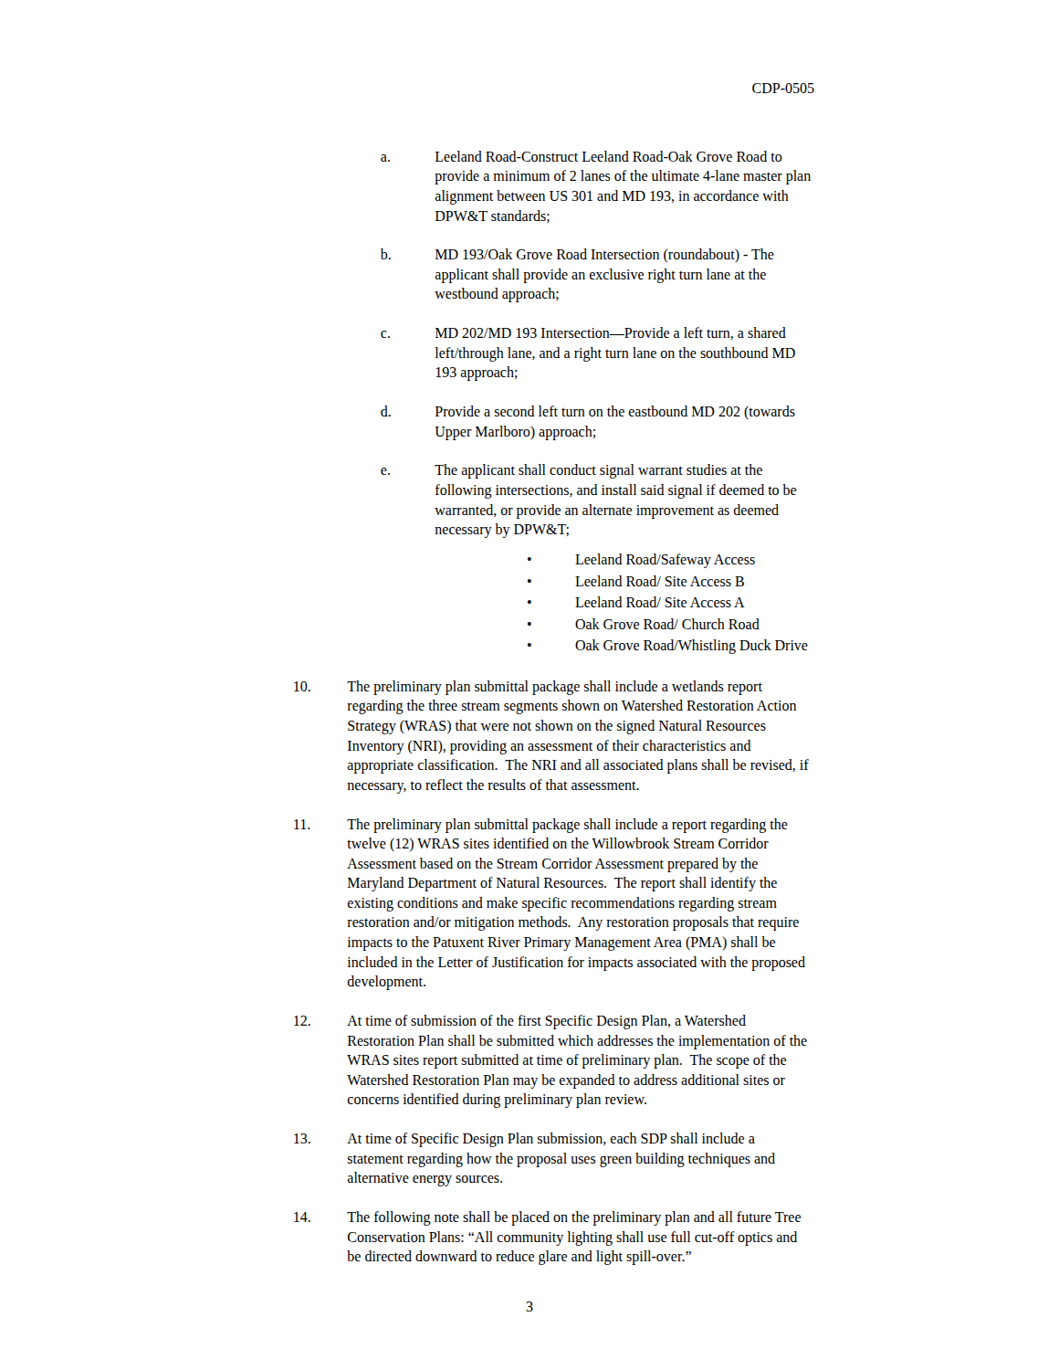CDP-0505
a.
Leeland Road-Construct Leeland Road-Oak Grove Road to provide a minimum of 2 lanes of the ultimate 4-lane master plan alignment between US 301 and MD 193, in accordance with DPW&T standards;
b.
MD 193/Oak Grove Road Intersection (roundabout) - The applicant shall provide an exclusive right turn lane at the westbound approach;
c.
MD 202/MD 193 Intersection—Provide a left turn, a shared left/through lane, and a right turn lane on the southbound MD 193 approach;
d.
Provide a second left turn on the eastbound MD 202 (towards Upper Marlboro) approach;
e.
The applicant shall conduct signal warrant studies at the following intersections, and install said signal if deemed to be warranted, or provide an alternate improvement as deemed necessary by DPW&T;
•
Leeland Road/Safeway Access
•
Leeland Road/ Site Access B
•
Leeland Road/ Site Access A
•
Oak Grove Road/ Church Road
•
Oak Grove Road/Whistling Duck Drive
10.
The preliminary plan submittal package shall include a wetlands report regarding the three stream segments shown on Watershed Restoration Action Strategy (WRAS) that were not shown on the signed Natural Resources Inventory (NRI), providing an assessment of their characteristics and appropriate classification. The NRI and all associated plans shall be revised, if necessary, to reflect the results of that assessment.
11.
The preliminary plan submittal package shall include a report regarding the twelve (12) WRAS sites identified on the Willowbrook Stream Corridor Assessment based on the Stream Corridor Assessment prepared by the Maryland Department of Natural Resources. The report shall identify the existing conditions and make specific recommendations regarding stream restoration and/or mitigation methods. Any restoration proposals that require impacts to the Patuxent River Primary Management Area (PMA) shall be included in the Letter of Justification for impacts associated with the proposed development.
12.
At time of submission of the first Specific Design Plan, a Watershed Restoration Plan shall be submitted which addresses the implementation of the WRAS sites report submitted at time of preliminary plan. The scope of the Watershed Restoration Plan may be expanded to address additional sites or concerns identified during preliminary plan review.
13.
At time of Specific Design Plan submission, each SDP shall include a statement regarding how the proposal uses green building techniques and alternative energy sources.
14.
The following note shall be placed on the preliminary plan and all future Tree Conservation Plans: “All community lighting shall use full cut-off optics and be directed downward to reduce glare and light spill-over.”
3